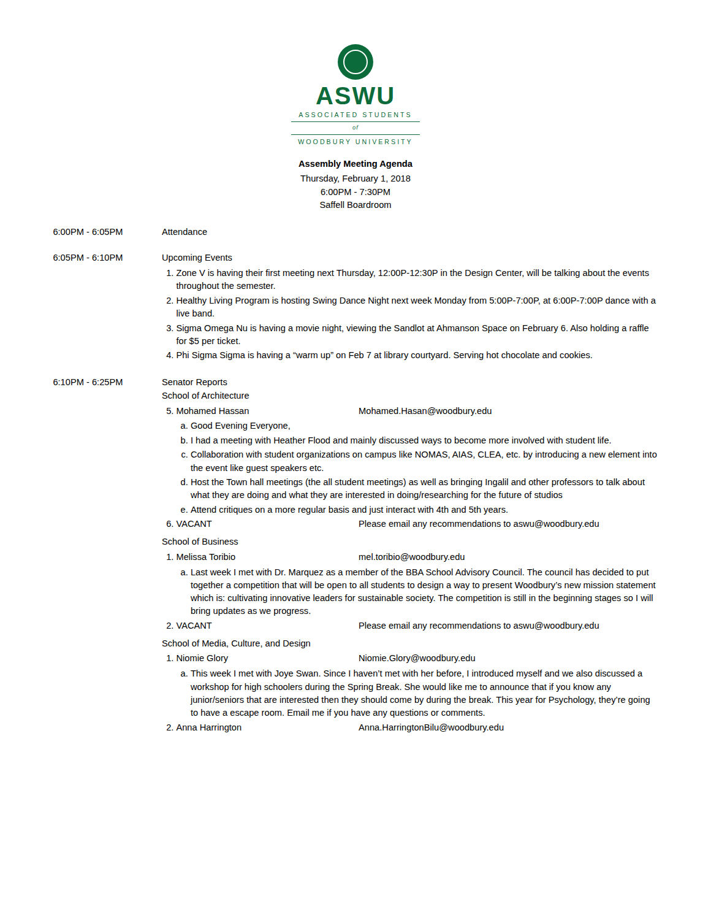ASWU
ASSOCIATED STUDENTS
of
WOODBURY UNIVERSITY
Assembly Meeting Agenda
Thursday, February 1, 2018
6:00PM - 7:30PM
Saffell Boardroom
| 6:00PM - 6:05PM | Attendance |
| 6:05PM - 6:10PM | Upcoming Events Zone V is having their first meeting next Thursday, 12:00P-12:30P in the Design Center, will be talking about the events throughout the semester. Healthy Living Program is hosting Swing Dance Night next week Monday from 5:00P-7:00P, at 6:00P-7:00P dance with a live band. Sigma Omega Nu is having a movie night, viewing the Sandlot at Ahmanson Space on February 6. Also holding a raffle for $5 per ticket. Phi Sigma Sigma is having a “warm up” on Feb 7 at library courtyard. Serving hot chocolate and cookies. |
| 6:10PM - 6:25PM | Senator Reports School of Architecture Mohamed Hassan Mohamed.Hasan@woodbury.edu Good Evening Everyone, I had a meeting with Heather Flood and mainly discussed ways to become more involved with student life. Collaboration with student organizations on campus like NOMAS, AIAS, CLEA, etc. by introducing a new element into the event like guest speakers etc. Host the Town hall meetings (the all student meetings) as well as bringing Ingalil and other professors to talk about what they are doing and what they are interested in doing/researching for the future of studios Attend critiques on a more regular basis and just interact with 4th and 5th years. VACANT Please email any recommendations to aswu@woodbury.edu School of Business Melissa Toribio mel.toribio@woodbury.edu Last week I met with Dr. Marquez as a member of the BBA School Advisory Council. The council has decided to put together a competition that will be open to all students to design a way to present Woodbury’s new mission statement which is: cultivating innovative leaders for sustainable society. The competition is still in the beginning stages so I will bring updates as we progress. VACANT Please email any recommendations to aswu@woodbury.edu School of Media, Culture, and Design Niomie Glory Niomie.Glory@woodbury.edu This week I met with Joye Swan. Since I haven’t met with her before, I introduced myself and we also discussed a workshop for high schoolers during the Spring Break. She would like me to announce that if you know any junior/seniors that are interested then they should come by during the break. This year for Psychology, they’re going to have a escape room. Email me if you have any questions or comments. Anna Harrington Anna.HarringtonBilu@woodbury.edu |